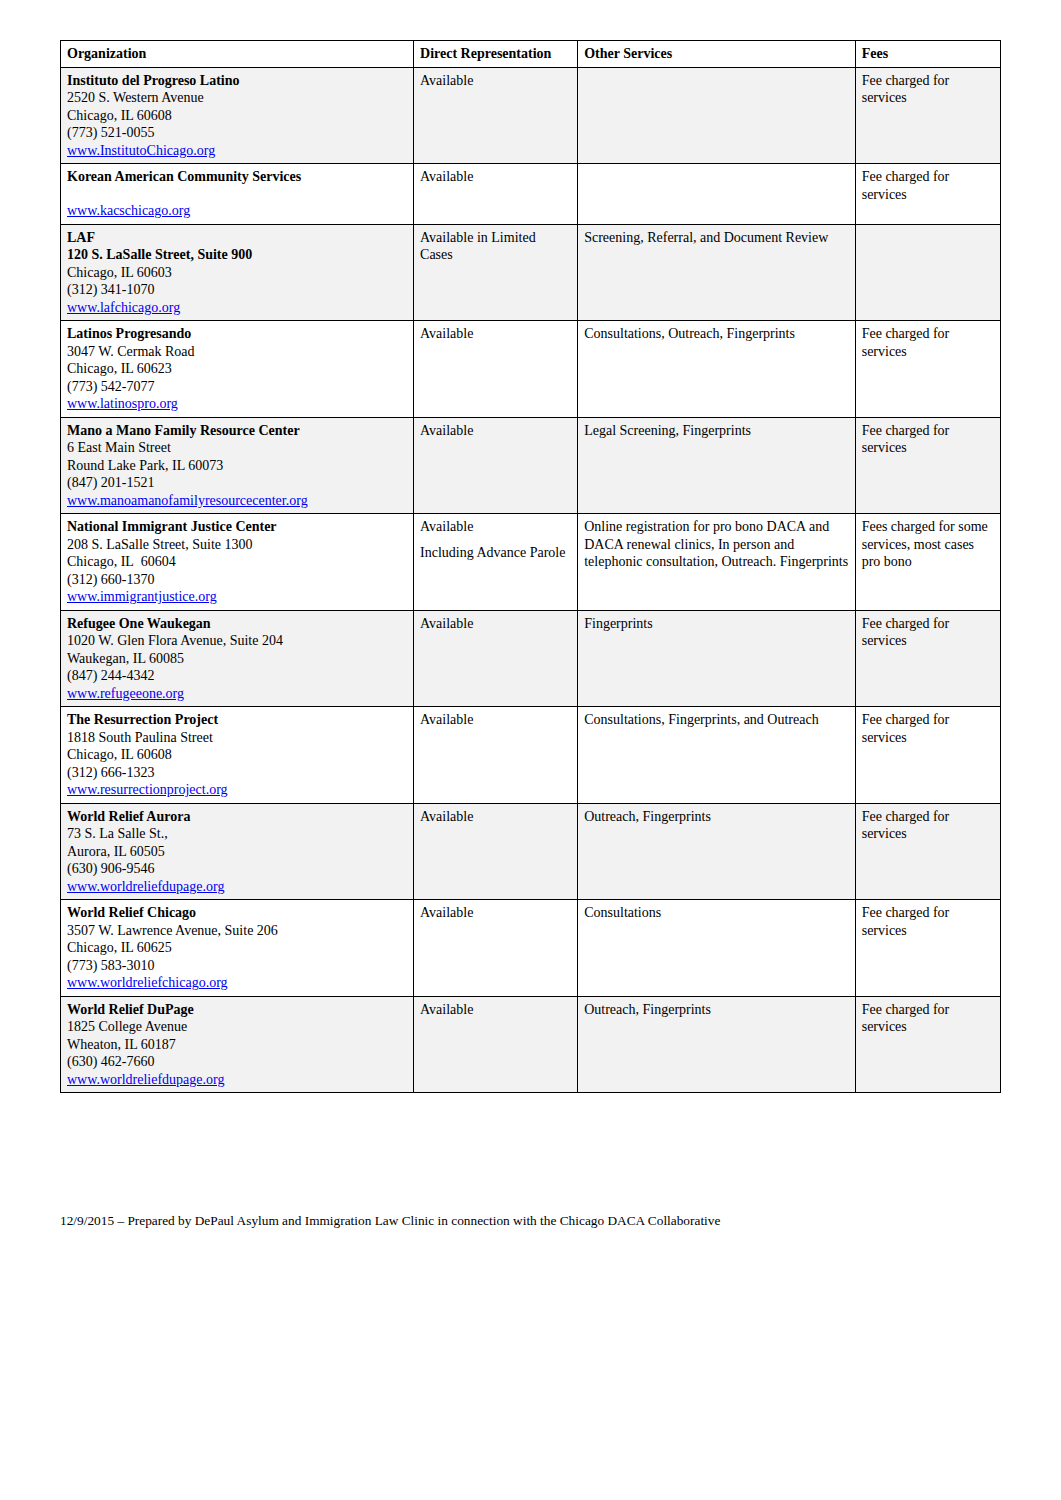| Organization | Direct Representation | Other Services | Fees |
| --- | --- | --- | --- |
| Instituto del Progreso Latino 2520 S. Western Avenue Chicago, IL 60608 (773) 521-0055 www.InstitutoChicago.org | Available | | Fee charged for services |
| Korean American Community Services www.kacschicago.org | Available | | Fee charged for services |
| LAF 120 S. LaSalle Street, Suite 900 Chicago, IL 60603 (312) 341-1070 www.lafchicago.org | Available in Limited Cases | Screening, Referral, and Document Review | |
| Latinos Progresando 3047 W. Cermak Road Chicago, IL 60623 (773) 542-7077 www.latinospro.org | Available | Consultations, Outreach, Fingerprints | Fee charged for services |
| Mano a Mano Family Resource Center 6 East Main Street Round Lake Park, IL 60073 (847) 201-1521 www.manoamanofamilyresourcecenter.org | Available | Legal Screening, Fingerprints | Fee charged for services |
| National Immigrant Justice Center 208 S. LaSalle Street, Suite 1300 Chicago, IL 60604 (312) 660-1370 www.immigrantjustice.org | Available Including Advance Parole | Online registration for pro bono DACA and DACA renewal clinics, In person and telephonic consultation, Outreach. Fingerprints | Fees charged for some services, most cases pro bono |
| Refugee One Waukegan 1020 W. Glen Flora Avenue, Suite 204 Waukegan, IL 60085 (847) 244-4342 www.refugeeone.org | Available | Fingerprints | Fee charged for services |
| The Resurrection Project 1818 South Paulina Street Chicago, IL 60608 (312) 666-1323 www.resurrectionproject.org | Available | Consultations, Fingerprints, and Outreach | Fee charged for services |
| World Relief Aurora 73 S. La Salle St., Aurora, IL 60505 (630) 906-9546 www.worldreliefdupage.org | Available | Outreach, Fingerprints | Fee charged for services |
| World Relief Chicago 3507 W. Lawrence Avenue, Suite 206 Chicago, IL 60625 (773) 583-3010 www.worldreliefchicago.org | Available | Consultations | Fee charged for services |
| World Relief DuPage 1825 College Avenue Wheaton, IL 60187 (630) 462-7660 www.worldreliefdupage.org | Available | Outreach, Fingerprints | Fee charged for services |
12/9/2015 – Prepared by DePaul Asylum and Immigration Law Clinic in connection with the Chicago DACA Collaborative